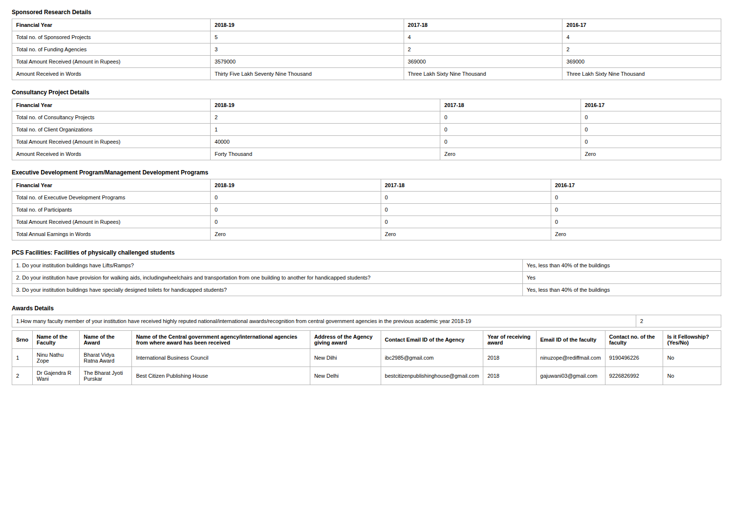Sponsored Research Details
| Financial Year | 2018-19 | 2017-18 | 2016-17 |
| --- | --- | --- | --- |
| Total no. of Sponsored Projects | 5 | 4 | 4 |
| Total no. of Funding Agencies | 3 | 2 | 2 |
| Total Amount Received (Amount in Rupees) | 3579000 | 369000 | 369000 |
| Amount Received in Words | Thirty Five Lakh Seventy Nine Thousand | Three Lakh Sixty Nine Thousand | Three Lakh Sixty Nine Thousand |
Consultancy Project Details
| Financial Year | 2018-19 | 2017-18 | 2016-17 |
| --- | --- | --- | --- |
| Total no. of Consultancy Projects | 2 | 0 | 0 |
| Total no. of Client Organizations | 1 | 0 | 0 |
| Total Amount Received (Amount in Rupees) | 40000 | 0 | 0 |
| Amount Received in Words | Forty Thousand | Zero | Zero |
Executive Development Program/Management Development Programs
| Financial Year | 2018-19 | 2017-18 | 2016-17 |
| --- | --- | --- | --- |
| Total no. of Executive Development Programs | 0 | 0 | 0 |
| Total no. of Participants | 0 | 0 | 0 |
| Total Amount Received (Amount in Rupees) | 0 | 0 | 0 |
| Total Annual Earnings in Words | Zero | Zero | Zero |
PCS Facilities: Facilities of physically challenged students
| 1. Do your institution buildings have Lifts/Ramps? | Yes, less than 40% of the buildings |
| 2. Do your institution have provision for walking aids, includingwheelchairs and transportation from one building to another for handicapped students? | Yes |
| 3. Do your institution buildings have specially designed toilets for handicapped students? | Yes, less than 40% of the buildings |
Awards Details
| 1.How many faculty member of your institution have received highly reputed national/international awards/recognition from central government agencies in the previous academic year 2018-19 | 2 |
| Srno | Name of the Faculty | Name of the Award | Name of the Central government agency/international agencies from where award has been received | Address of the Agency giving award | Contact Email ID of the Agency | Year of receiving award | Email ID of the faculty | Contact no. of the faculty | Is it Fellowship?(Yes/No) |
| --- | --- | --- | --- | --- | --- | --- | --- | --- | --- |
| 1 | Ninu Nathu Zope | Bharat Vidya Ratna Award | International Business Council | New Dilhi | ibc2985@gmail.com | 2018 | ninuzope@rediffmail.com | 9190496226 | No |
| 2 | Dr Gajendra R Wani | The Bharat Jyoti Purskar | Best Citizen Publishing House | New Delhi | bestcitizenpublishinghouse@gmail.com | 2018 | gajuwani03@gmail.com | 9226826992 | No |